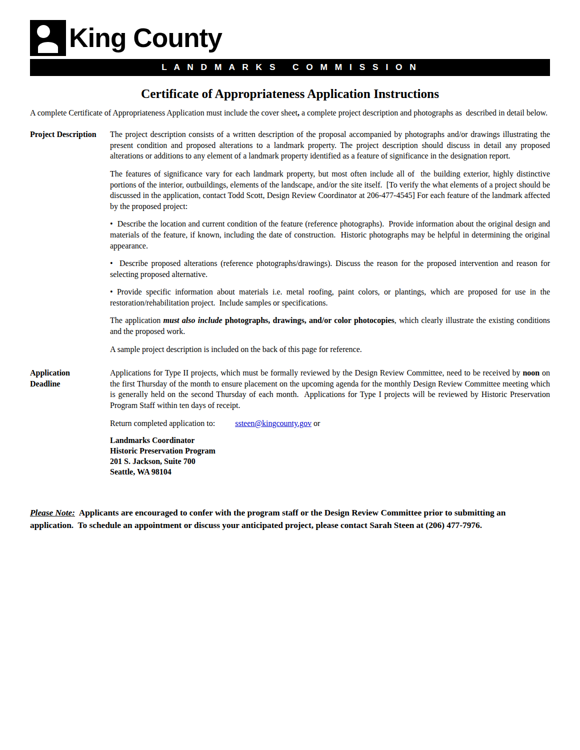King County
L A N D M A R K S C O M M I S S I O N
Certificate of Appropriateness Application Instructions
A complete Certificate of Appropriateness Application must include the cover sheet, a complete project description and photographs as described in detail below.
| Project Description | The project description consists of a written description of the proposal accompanied by photographs and/or drawings illustrating the present condition and proposed alterations to a landmark property. The project description should discuss in detail any proposed alterations or additions to any element of a landmark property identified as a feature of significance in the designation report. The features of significance vary for each landmark property, but most often include all of the building exterior, highly distinctive portions of the interior, outbuildings, elements of the landscape, and/or the site itself. [To verify the what elements of a project should be discussed in the application, contact Todd Scott, Design Review Coordinator at 206-477-4545] For each feature of the landmark affected by the proposed project: • Describe the location and current condition of the feature (reference photographs). Provide information about the original design and materials of the feature, if known, including the date of construction. Historic photographs may be helpful in determining the original appearance. • Describe proposed alterations (reference photographs/drawings). Discuss the reason for the proposed intervention and reason for selecting proposed alternative. • Provide specific information about materials i.e. metal roofing, paint colors, or plantings, which are proposed for use in the restoration/rehabilitation project. Include samples or specifications. The application must also include photographs, drawings, and/or color photocopies , which clearly illustrate the existing conditions and the proposed work. A sample project description is included on the back of this page for reference. |
| Application Deadline | Applications for Type II projects, which must be formally reviewed by the Design Review Committee, need to be received by noon on the first Thursday of the month to ensure placement on the upcoming agenda for the monthly Design Review Committee meeting which is generally held on the second Thursday of each month. Applications for Type I projects will be reviewed by Historic Preservation Program Staff within ten days of receipt. Return completed application to: ssteen@kingcounty.gov or Landmarks Coordinator Historic Preservation Program 201 S. Jackson, Suite 700 Seattle, WA 98104 |
Please Note: Applicants are encouraged to confer with the program staff or the Design Review Committee prior to submitting an application. To schedule an appointment or discuss your anticipated project, please contact Sarah Steen at (206) 477-7976.